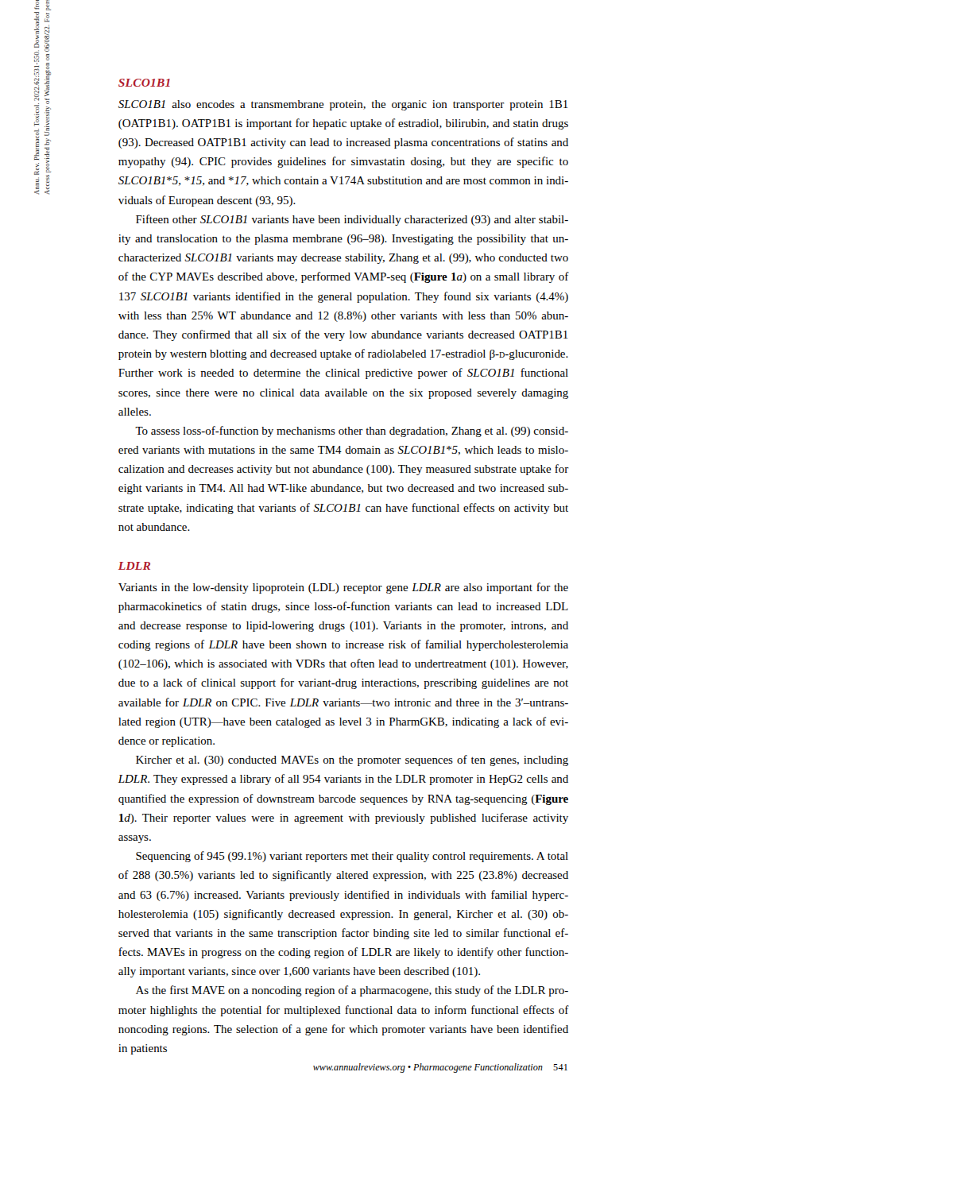Annu. Rev. Pharmacol. Toxicol. 2022.62:531-550. Downloaded from www.annualreviews.org
Access provided by University of Washington on 06/08/22. For personal use only.
SLCO1B1
SLCO1B1 also encodes a transmembrane protein, the organic ion transporter protein 1B1 (OATP1B1). OATP1B1 is important for hepatic uptake of estradiol, bilirubin, and statin drugs (93). Decreased OATP1B1 activity can lead to increased plasma concentrations of statins and myopathy (94). CPIC provides guidelines for simvastatin dosing, but they are specific to SLCO1B1*5, *15, and *17, which contain a V174A substitution and are most common in individuals of European descent (93, 95).
Fifteen other SLCO1B1 variants have been individually characterized (93) and alter stability and translocation to the plasma membrane (96–98). Investigating the possibility that uncharacterized SLCO1B1 variants may decrease stability, Zhang et al. (99), who conducted two of the CYP MAVEs described above, performed VAMP-seq (Figure 1 a) on a small library of 137 SLCO1B1 variants identified in the general population. They found six variants (4.4%) with less than 25% WT abundance and 12 (8.8%) other variants with less than 50% abundance. They confirmed that all six of the very low abundance variants decreased OATP1B1 protein by western blotting and decreased uptake of radiolabeled 17-estradiol β-d-glucuronide. Further work is needed to determine the clinical predictive power of SLCO1B1 functional scores, since there were no clinical data available on the six proposed severely damaging alleles.
To assess loss-of-function by mechanisms other than degradation, Zhang et al. (99) considered variants with mutations in the same TM4 domain as SLCO1B1*5, which leads to mislocalization and decreases activity but not abundance (100). They measured substrate uptake for eight variants in TM4. All had WT-like abundance, but two decreased and two increased substrate uptake, indicating that variants of SLCO1B1 can have functional effects on activity but not abundance.
LDLR
Variants in the low-density lipoprotein (LDL) receptor gene LDLR are also important for the pharmacokinetics of statin drugs, since loss-of-function variants can lead to increased LDL and decrease response to lipid-lowering drugs (101). Variants in the promoter, introns, and coding regions of LDLR have been shown to increase risk of familial hypercholesterolemia (102–106), which is associated with VDRs that often lead to undertreatment (101). However, due to a lack of clinical support for variant-drug interactions, prescribing guidelines are not available for LDLR on CPIC. Five LDLR variants—two intronic and three in the 3′–untranslated region (UTR)—have been cataloged as level 3 in PharmGKB, indicating a lack of evidence or replication.
Kircher et al. (30) conducted MAVEs on the promoter sequences of ten genes, including LDLR. They expressed a library of all 954 variants in the LDLR promoter in HepG2 cells and quantified the expression of downstream barcode sequences by RNA tag-sequencing (Figure 1 d). Their reporter values were in agreement with previously published luciferase activity assays.
Sequencing of 945 (99.1%) variant reporters met their quality control requirements. A total of 288 (30.5%) variants led to significantly altered expression, with 225 (23.8%) decreased and 63 (6.7%) increased. Variants previously identified in individuals with familial hypercholesterolemia (105) significantly decreased expression. In general, Kircher et al. (30) observed that variants in the same transcription factor binding site led to similar functional effects. MAVEs in progress on the coding region of LDLR are likely to identify other functionally important variants, since over 1,600 variants have been described (101).
As the first MAVE on a noncoding region of a pharmacogene, this study of the LDLR promoter highlights the potential for multiplexed functional data to inform functional effects of noncoding regions. The selection of a gene for which promoter variants have been identified in patients
www.annualreviews.org • Pharmacogene Functionalization541